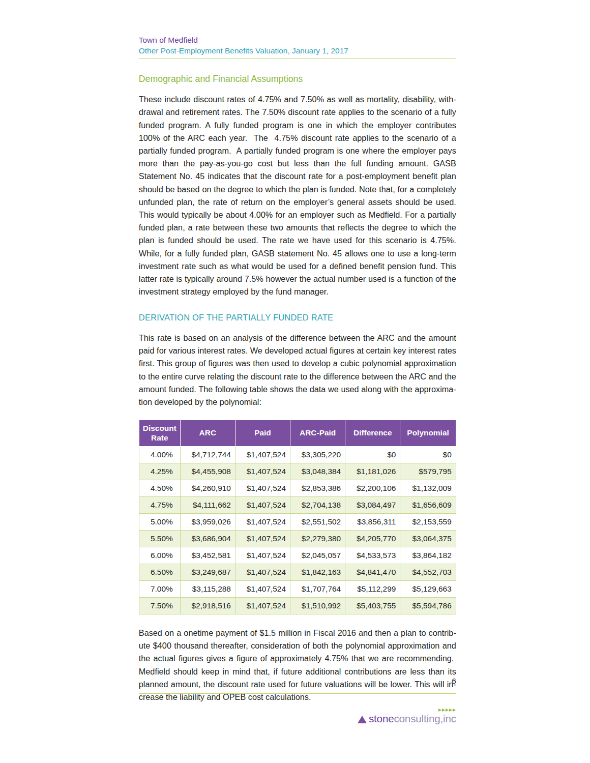Town of Medfield
Other Post-Employment Benefits Valuation, January 1, 2017
Demographic and Financial Assumptions
These include discount rates of 4.75% and 7.50% as well as mortality, disability, withdrawal and retirement rates. The 7.50% discount rate applies to the scenario of a fully funded program. A fully funded program is one in which the employer contributes 100% of the ARC each year. The 4.75% discount rate applies to the scenario of a partially funded program. A partially funded program is one where the employer pays more than the pay-as-you-go cost but less than the full funding amount. GASB Statement No. 45 indicates that the discount rate for a post-employment benefit plan should be based on the degree to which the plan is funded. Note that, for a completely unfunded plan, the rate of return on the employer’s general assets should be used. This would typically be about 4.00% for an employer such as Medfield. For a partially funded plan, a rate between these two amounts that reflects the degree to which the plan is funded should be used. The rate we have used for this scenario is 4.75%. While, for a fully funded plan, GASB statement No. 45 allows one to use a long-term investment rate such as what would be used for a defined benefit pension fund. This latter rate is typically around 7.5% however the actual number used is a function of the investment strategy employed by the fund manager.
Derivation of the Partially Funded Rate
This rate is based on an analysis of the difference between the ARC and the amount paid for various interest rates. We developed actual figures at certain key interest rates first. This group of figures was then used to develop a cubic polynomial approximation to the entire curve relating the discount rate to the difference between the ARC and the amount funded. The following table shows the data we used along with the approximation developed by the polynomial:
| Discount Rate | ARC | Paid | ARC-Paid | Difference | Polynomial |
| --- | --- | --- | --- | --- | --- |
| 4.00% | $4,712,744 | $1,407,524 | $3,305,220 | $0 | $0 |
| 4.25% | $4,455,908 | $1,407,524 | $3,048,384 | $1,181,026 | $579,795 |
| 4.50% | $4,260,910 | $1,407,524 | $2,853,386 | $2,200,106 | $1,132,009 |
| 4.75% | $4,111,662 | $1,407,524 | $2,704,138 | $3,084,497 | $1,656,609 |
| 5.00% | $3,959,026 | $1,407,524 | $2,551,502 | $3,856,311 | $2,153,559 |
| 5.50% | $3,686,904 | $1,407,524 | $2,279,380 | $4,205,770 | $3,064,375 |
| 6.00% | $3,452,581 | $1,407,524 | $2,045,057 | $4,533,573 | $3,864,182 |
| 6.50% | $3,249,687 | $1,407,524 | $1,842,163 | $4,841,470 | $4,552,703 |
| 7.00% | $3,115,288 | $1,407,524 | $1,707,764 | $5,112,299 | $5,129,663 |
| 7.50% | $2,918,516 | $1,407,524 | $1,510,992 | $5,403,755 | $5,594,786 |
Based on a onetime payment of $1.5 million in Fiscal 2016 and then a plan to contribute $400 thousand thereafter, consideration of both the polynomial approximation and the actual figures gives a figure of approximately 4.75% that we are recommending. Medfield should keep in mind that, if future additional contributions are less than its planned amount, the discount rate used for future valuations will be lower. This will increase the liability and OPEB cost calculations.
6
▸▸▸▸▸
stoneconsulting,inc